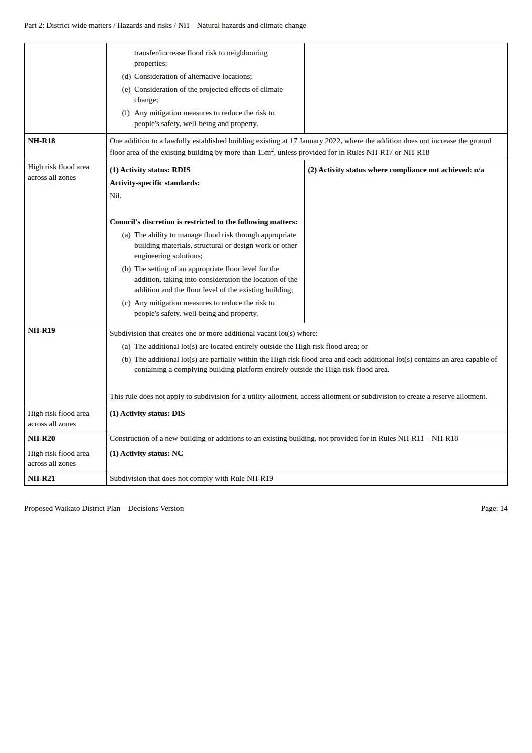Part 2: District-wide matters / Hazards and risks / NH – Natural hazards and climate change
| | transfer/increase flood risk to neighbouring properties; (d) Consideration of alternative locations; (e) Consideration of the projected effects of climate change; (f) Any mitigation measures to reduce the risk to people's safety, well-being and property. | |
| NH-R18 | One addition to a lawfully established building existing at 17 January 2022, where the addition does not increase the ground floor area of the existing building by more than 15m 2 , unless provided for in Rules NH-R17 or NH-R18 |
| High risk flood area across all zones | (1) Activity status: RDIS Activity-specific standards: Nil. Council's discretion is restricted to the following matters: (a) The ability to manage flood risk through appropriate building materials, structural or design work or other engineering solutions; (b) The setting of an appropriate floor level for the addition, taking into consideration the location of the addition and the floor level of the existing building; (c) Any mitigation measures to reduce the risk to people's safety, well-being and property. | (2) Activity status where compliance not achieved: n/a |
| NH-R19 | Subdivision that creates one or more additional vacant lot(s) where: (a) The additional lot(s) are located entirely outside the High risk flood area; or (b) The additional lot(s) are partially within the High risk flood area and each additional lot(s) contains an area capable of containing a complying building platform entirely outside the High risk flood area. This rule does not apply to subdivision for a utility allotment, access allotment or subdivision to create a reserve allotment. |
| High risk flood area across all zones | (1) Activity status: DIS |
| NH-R20 | Construction of a new building or additions to an existing building, not provided for in Rules NH-R11 – NH-R18 |
| High risk flood area across all zones | (1) Activity status: NC |
| NH-R21 | Subdivision that does not comply with Rule NH-R19 |
Proposed Waikato District Plan – Decisions Version Page: 14